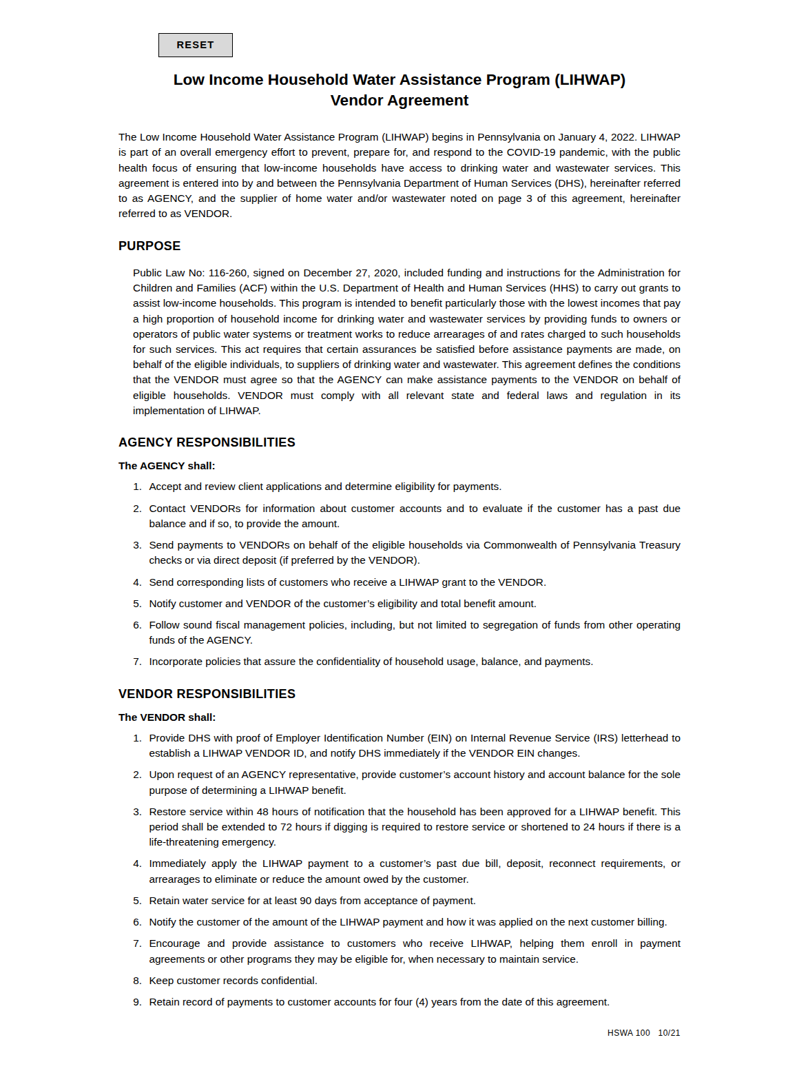RESET
Low Income Household Water Assistance Program (LIHWAP)
Vendor Agreement
The Low Income Household Water Assistance Program (LIHWAP) begins in Pennsylvania on January 4, 2022. LIHWAP is part of an overall emergency effort to prevent, prepare for, and respond to the COVID-19 pandemic, with the public health focus of ensuring that low-income households have access to drinking water and wastewater services. This agreement is entered into by and between the Pennsylvania Department of Human Services (DHS), hereinafter referred to as AGENCY, and the supplier of home water and/or wastewater noted on page 3 of this agreement, hereinafter referred to as VENDOR.
PURPOSE
Public Law No: 116-260, signed on December 27, 2020, included funding and instructions for the Administration for Children and Families (ACF) within the U.S. Department of Health and Human Services (HHS) to carry out grants to assist low-income households. This program is intended to benefit particularly those with the lowest incomes that pay a high proportion of household income for drinking water and wastewater services by providing funds to owners or operators of public water systems or treatment works to reduce arrearages of and rates charged to such households for such services. This act requires that certain assurances be satisfied before assistance payments are made, on behalf of the eligible individuals, to suppliers of drinking water and wastewater. This agreement defines the conditions that the VENDOR must agree so that the AGENCY can make assistance payments to the VENDOR on behalf of eligible households. VENDOR must comply with all relevant state and federal laws and regulation in its implementation of LIHWAP.
AGENCY RESPONSIBILITIES
The AGENCY shall:
Accept and review client applications and determine eligibility for payments.
Contact VENDORs for information about customer accounts and to evaluate if the customer has a past due balance and if so, to provide the amount.
Send payments to VENDORs on behalf of the eligible households via Commonwealth of Pennsylvania Treasury checks or via direct deposit (if preferred by the VENDOR).
Send corresponding lists of customers who receive a LIHWAP grant to the VENDOR.
Notify customer and VENDOR of the customer’s eligibility and total benefit amount.
Follow sound fiscal management policies, including, but not limited to segregation of funds from other operating funds of the AGENCY.
Incorporate policies that assure the confidentiality of household usage, balance, and payments.
VENDOR RESPONSIBILITIES
The VENDOR shall:
Provide DHS with proof of Employer Identification Number (EIN) on Internal Revenue Service (IRS) letterhead to establish a LIHWAP VENDOR ID, and notify DHS immediately if the VENDOR EIN changes.
Upon request of an AGENCY representative, provide customer’s account history and account balance for the sole purpose of determining a LIHWAP benefit.
Restore service within 48 hours of notification that the household has been approved for a LIHWAP benefit. This period shall be extended to 72 hours if digging is required to restore service or shortened to 24 hours if there is a life-threatening emergency.
Immediately apply the LIHWAP payment to a customer’s past due bill, deposit, reconnect requirements, or arrearages to eliminate or reduce the amount owed by the customer.
Retain water service for at least 90 days from acceptance of payment.
Notify the customer of the amount of the LIHWAP payment and how it was applied on the next customer billing.
Encourage and provide assistance to customers who receive LIHWAP, helping them enroll in payment agreements or other programs they may be eligible for, when necessary to maintain service.
Keep customer records confidential.
Retain record of payments to customer accounts for four (4) years from the date of this agreement.
HSWA 100 10/21